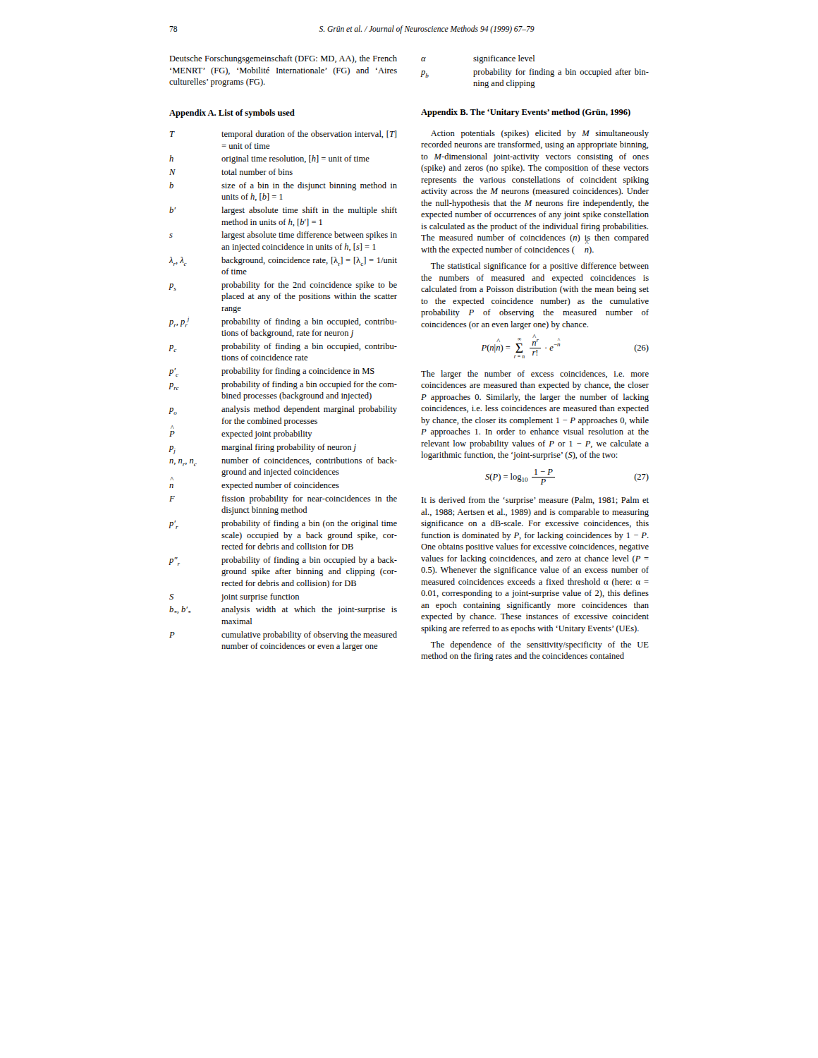78
S. Grün et al. / Journal of Neuroscience Methods 94 (1999) 67–79
Deutsche Forschungsgemeinschaft (DFG: MD, AA), the French ‘MENRT’ (FG), ‘Mobilité Internationale’ (FG) and ‘Aires culturelles’ programs (FG).
Appendix A. List of symbols used
T
temporal duration of the observation interval, [T] = unit of time
h
original time resolution, [h] = unit of time
N
total number of bins
b
size of a bin in the disjunct binning method in units of h, [b] = 1
b′
largest absolute time shift in the multiple shift method in units of h, [b′] = 1
s
largest absolute time difference between spikes in an injected coincidence in units of h, [s] = 1
λr, λc
background, coincidence rate, [λr] = [λc] = 1/unit of time
ps
probability for the 2nd coincidence spike to be placed at any of the positions within the scatter range
pr, prj
probability of finding a bin occupied, contributions of background, rate for neuron j
pc
probability of finding a bin occupied, contributions of coincidence rate
p′c
probability for finding a coincidence in MS
prc
probability of finding a bin occupied for the combined processes (background and injected)
po
analysis method dependent marginal probability for the combined processes
P
expected joint probability
pj
marginal firing probability of neuron j
n, nr, nc
number of coincidences, contributions of background and injected coincidences
n
expected number of coincidences
F
fission probability for near-coincidences in the disjunct binning method
p′r
probability of finding a bin (on the original time scale) occupied by a back ground spike, corrected for debris and collision for DB
p″r
probability of finding a bin occupied by a background spike after binning and clipping (corrected for debris and collision) for DB
S
joint surprise function
b*, b′*
analysis width at which the joint-surprise is maximal
P
cumulative probability of observing the measured number of coincidences or even a larger one
α
significance level
pb
probability for finding a bin occupied after binning and clipping
Appendix B. The ‘Unitary Events’ method (Grün, 1996)
Action potentials (spikes) elicited by M simultaneously recorded neurons are transformed, using an appropriate binning, to M-dimensional joint-activity vectors consisting of ones (spike) and zeros (no spike). The composition of these vectors represents the various constellations of coincident spiking activity across the M neurons (measured coincidences). Under the null-hypothesis that the M neurons fire independently, the expected number of occurrences of any joint spike constellation is calculated as the product of the individual firing probabilities. The measured number of coincidences (n) is then compared with the expected number of coincidences (n).
The statistical significance for a positive difference between the numbers of measured and expected coincidences is calculated from a Poisson distribution (with the mean being set to the expected coincidence number) as the cumulative probability P of observing the measured number of coincidences (or an even larger one) by chance.
P(n|n) = ∞Σr = n nr r! · e−n
(26)
The larger the number of excess coincidences, i.e. more coincidences are measured than expected by chance, the closer P approaches 0. Similarly, the larger the number of lacking coincidences, i.e. less coincidences are measured than expected by chance, the closer its complement 1 − P approaches 0, while P approaches 1. In order to enhance visual resolution at the relevant low probability values of P or 1 − P, we calculate a logarithmic function, the ‘joint-surprise’ (S), of the two:
S(P) = log10 1 − P P
(27)
It is derived from the ‘surprise’ measure (Palm, 1981; Palm et al., 1988; Aertsen et al., 1989) and is comparable to measuring significance on a dB-scale. For excessive coincidences, this function is dominated by P, for lacking coincidences by 1 − P. One obtains positive values for excessive coincidences, negative values for lacking coincidences, and zero at chance level (P = 0.5). Whenever the significance value of an excess number of measured coincidences exceeds a fixed threshold α (here: α = 0.01, corresponding to a joint-surprise value of 2), this defines an epoch containing significantly more coincidences than expected by chance. These instances of excessive coincident spiking are referred to as epochs with ‘Unitary Events’ (UEs).
The dependence of the sensitivity/specificity of the UE method on the firing rates and the coincidences contained